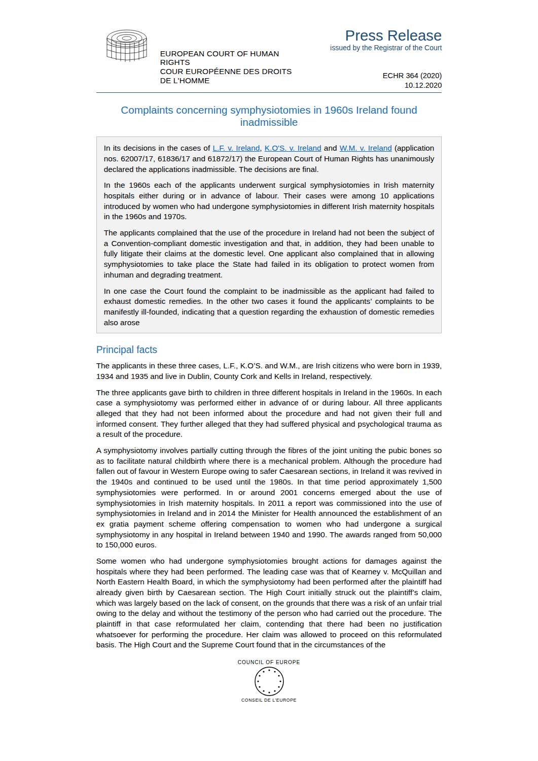EUROPEAN COURT OF HUMAN RIGHTS
COUR EUROPÉENNE DES DROITS DE L'HOMME
Press Release
issued by the Registrar of the Court
ECHR 364 (2020)
10.12.2020
Complaints concerning symphysiotomies in 1960s Ireland found inadmissible
In its decisions in the cases of L.F. v. Ireland, K.O'S. v. Ireland and W.M. v. Ireland (application nos. 62007/17, 61836/17 and 61872/17) the European Court of Human Rights has unanimously declared the applications inadmissible. The decisions are final.
In the 1960s each of the applicants underwent surgical symphysiotomies in Irish maternity hospitals either during or in advance of labour. Their cases were among 10 applications introduced by women who had undergone symphysiotomies in different Irish maternity hospitals in the 1960s and 1970s.
The applicants complained that the use of the procedure in Ireland had not been the subject of a Convention-compliant domestic investigation and that, in addition, they had been unable to fully litigate their claims at the domestic level. One applicant also complained that in allowing symphysiotomies to take place the State had failed in its obligation to protect women from inhuman and degrading treatment.
In one case the Court found the complaint to be inadmissible as the applicant had failed to exhaust domestic remedies. In the other two cases it found the applicants’ complaints to be manifestly ill-founded, indicating that a question regarding the exhaustion of domestic remedies also arose
Principal facts
The applicants in these three cases, L.F., K.O’S. and W.M., are Irish citizens who were born in 1939, 1934 and 1935 and live in Dublin, County Cork and Kells in Ireland, respectively.
The three applicants gave birth to children in three different hospitals in Ireland in the 1960s. In each case a symphysiotomy was performed either in advance of or during labour. All three applicants alleged that they had not been informed about the procedure and had not given their full and informed consent. They further alleged that they had suffered physical and psychological trauma as a result of the procedure.
A symphysiotomy involves partially cutting through the fibres of the joint uniting the pubic bones so as to facilitate natural childbirth where there is a mechanical problem. Although the procedure had fallen out of favour in Western Europe owing to safer Caesarean sections, in Ireland it was revived in the 1940s and continued to be used until the 1980s. In that time period approximately 1,500 symphysiotomies were performed. In or around 2001 concerns emerged about the use of symphysiotomies in Irish maternity hospitals. In 2011 a report was commissioned into the use of symphysiotomies in Ireland and in 2014 the Minister for Health announced the establishment of an ex gratia payment scheme offering compensation to women who had undergone a surgical symphysiotomy in any hospital in Ireland between 1940 and 1990. The awards ranged from 50,000 to 150,000 euros.
Some women who had undergone symphysiotomies brought actions for damages against the hospitals where they had been performed. The leading case was that of Kearney v. McQuillan and North Eastern Health Board, in which the symphysiotomy had been performed after the plaintiff had already given birth by Caesarean section. The High Court initially struck out the plaintiff’s claim, which was largely based on the lack of consent, on the grounds that there was a risk of an unfair trial owing to the delay and without the testimony of the person who had carried out the procedure. The plaintiff in that case reformulated her claim, contending that there had been no justification whatsoever for performing the procedure. Her claim was allowed to proceed on this reformulated basis. The High Court and the Supreme Court found that in the circumstances of the
COUNCIL OF EUROPE
CONSEIL DE L'EUROPE